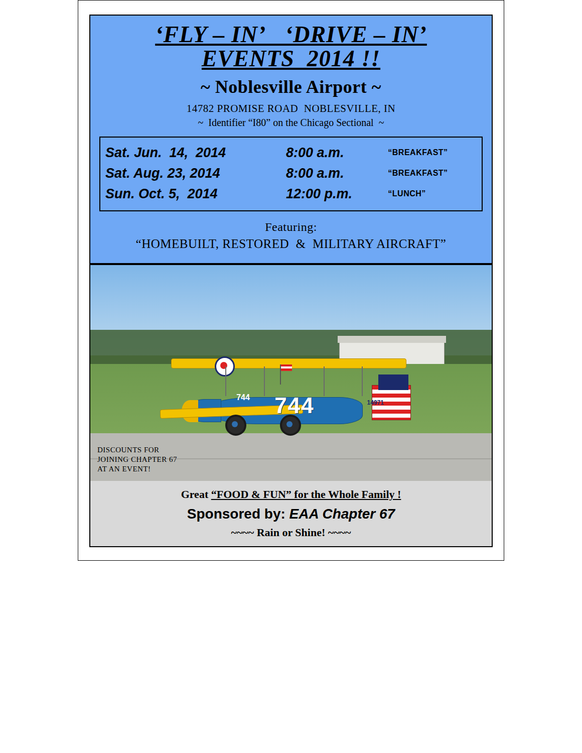‘FLY – IN’ ‘DRIVE – IN’ EVENTS 2014 !!
~ Noblesville Airport ~
14782 PROMISE ROAD NOBLESVILLE, IN
~ Identifier “I80” on the Chicago Sectional ~
| Sat. Jun. 14, 2014 | 8:00 a.m. | “BREAKFAST” |
| Sat. Aug. 23, 2014 | 8:00 a.m. | “BREAKFAST” |
| Sun. Oct. 5, 2014 | 12:00 p.m. | “LUNCH” |
Featuring:
“HOMEBUILT, RESTORED & MILITARY AIRCRAFT”
744
744
14971
DISCOUNTS FOR
JOINING CHAPTER 67
AT AN EVENT!
Great “FOOD & FUN” for the Whole Family !
Sponsored by: EAA Chapter 67
~~~~ Rain or Shine! ~~~~